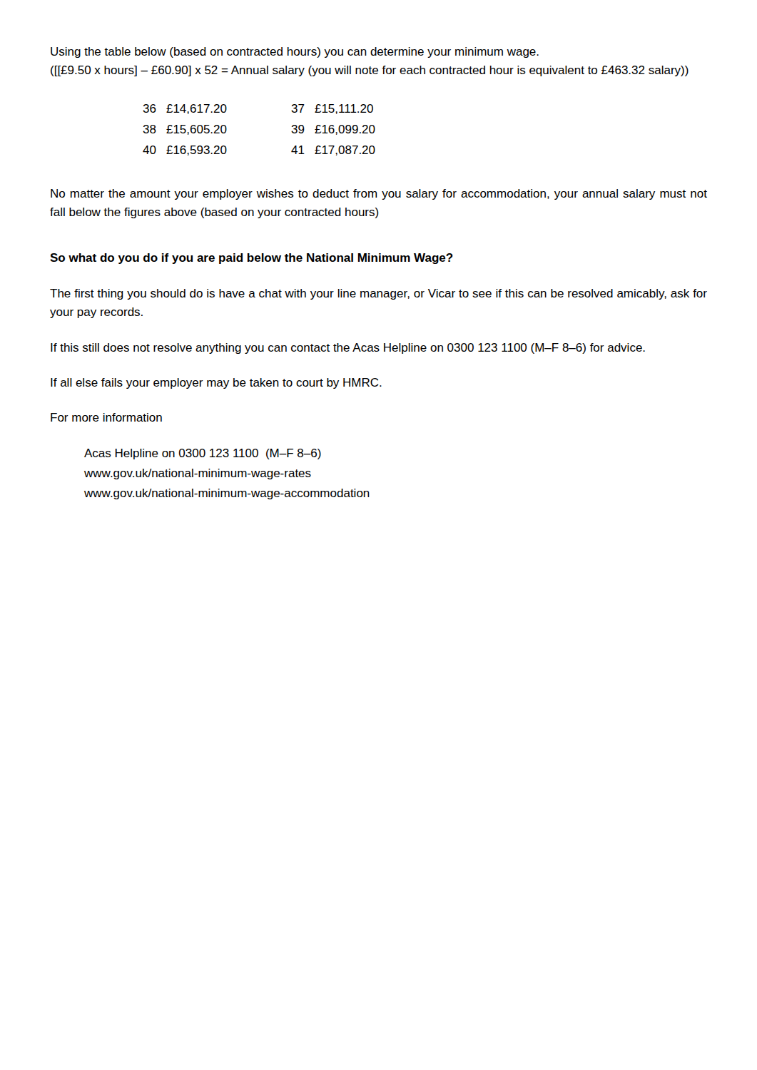Using the table below (based on contracted hours) you can determine your minimum wage.
([[£9.50 x hours] – £60.90] x 52 = Annual salary (you will note for each contracted hour is equivalent to £463.32 salary))
| 36 | £14,617.20 | 37 | £15,111.20 |
| 38 | £15,605.20 | 39 | £16,099.20 |
| 40 | £16,593.20 | 41 | £17,087.20 |
No matter the amount your employer wishes to deduct from you salary for accommodation, your annual salary must not fall below the figures above (based on your contracted hours)
So what do you do if you are paid below the National Minimum Wage?
The first thing you should do is have a chat with your line manager, or Vicar to see if this can be resolved amicably, ask for your pay records.
If this still does not resolve anything you can contact the Acas Helpline on 0300 123 1100 (M–F 8–6) for advice.
If all else fails your employer may be taken to court by HMRC.
For more information
Acas Helpline on 0300 123 1100 (M–F 8–6)
www.gov.uk/national-minimum-wage-rates
www.gov.uk/national-minimum-wage-accommodation